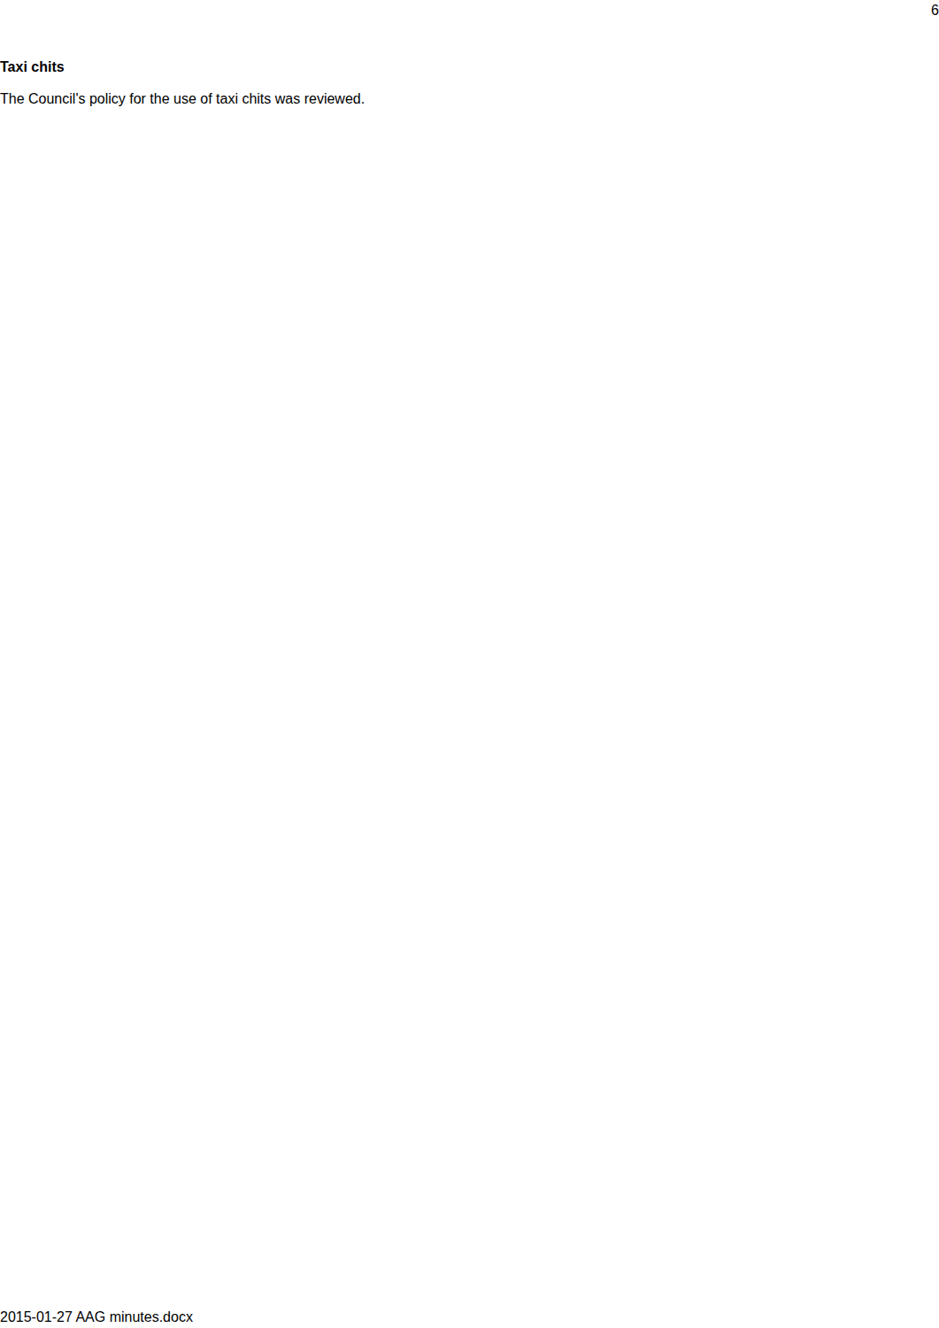6
Taxi chits
The Council's policy for the use of taxi chits was reviewed.
2015-01-27 AAG minutes.docx